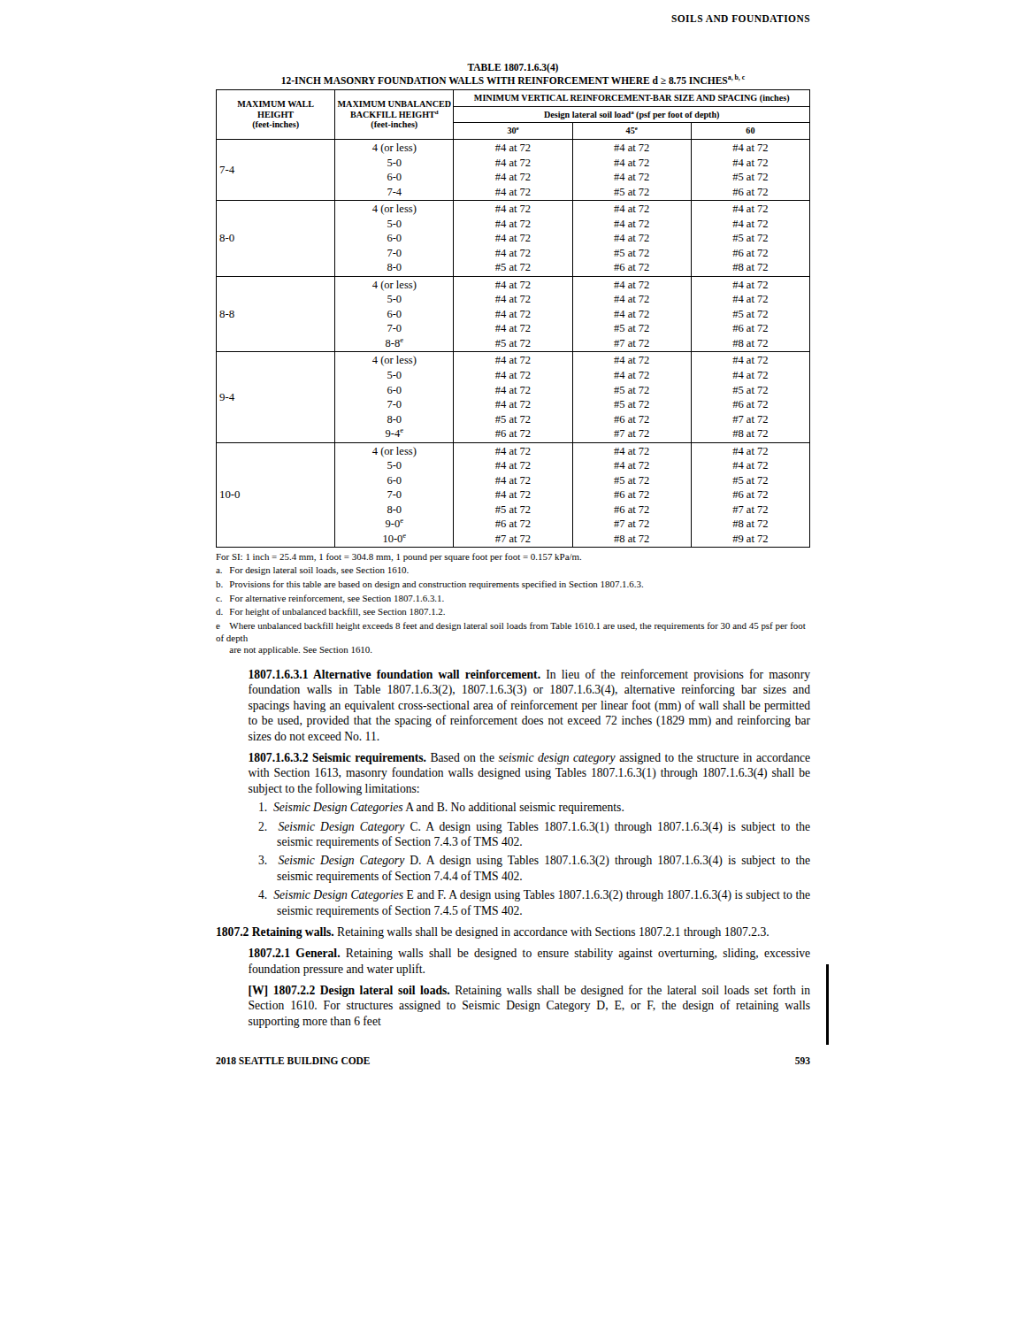SOILS AND FOUNDATIONS
TABLE 1807.1.6.3(4)
12-INCH MASONRY FOUNDATION WALLS WITH REINFORCEMENT WHERE d ≥ 8.75 INCHESa, b, c
| MAXIMUM WALL HEIGHT (feet-inches) | MAXIMUM UNBALANCED BACKFILL HEIGHT d (feet-inches) | MINIMUM VERTICAL REINFORCEMENT-BAR SIZE AND SPACING (inches) |
| --- | --- | --- |
| Design lateral soil load a (psf per foot of depth) |
| 30 e | 45 e | 60 |
| 7-4 | 4 (or less) 5-0 6-0 7-4 | #4 at 72 #4 at 72 #4 at 72 #4 at 72 | #4 at 72 #4 at 72 #4 at 72 #5 at 72 | #4 at 72 #4 at 72 #5 at 72 #6 at 72 |
| 8-0 | 4 (or less) 5-0 6-0 7-0 8-0 | #4 at 72 #4 at 72 #4 at 72 #4 at 72 #5 at 72 | #4 at 72 #4 at 72 #4 at 72 #5 at 72 #6 at 72 | #4 at 72 #4 at 72 #5 at 72 #6 at 72 #8 at 72 |
| 8-8 | 4 (or less) 5-0 6-0 7-0 8-8 e | #4 at 72 #4 at 72 #4 at 72 #4 at 72 #5 at 72 | #4 at 72 #4 at 72 #4 at 72 #5 at 72 #7 at 72 | #4 at 72 #4 at 72 #5 at 72 #6 at 72 #8 at 72 |
| 9-4 | 4 (or less) 5-0 6-0 7-0 8-0 9-4 e | #4 at 72 #4 at 72 #4 at 72 #4 at 72 #5 at 72 #6 at 72 | #4 at 72 #4 at 72 #5 at 72 #5 at 72 #6 at 72 #7 at 72 | #4 at 72 #4 at 72 #5 at 72 #6 at 72 #7 at 72 #8 at 72 |
| 10-0 | 4 (or less) 5-0 6-0 7-0 8-0 9-0 e 10-0 e | #4 at 72 #4 at 72 #4 at 72 #4 at 72 #5 at 72 #6 at 72 #7 at 72 | #4 at 72 #4 at 72 #5 at 72 #6 at 72 #6 at 72 #7 at 72 #8 at 72 | #4 at 72 #4 at 72 #5 at 72 #6 at 72 #7 at 72 #8 at 72 #9 at 72 |
For SI: 1 inch = 25.4 mm, 1 foot = 304.8 mm, 1 pound per square foot per foot = 0.157 kPa/m.
a. For design lateral soil loads, see Section 1610.
b. Provisions for this table are based on design and construction requirements specified in Section 1807.1.6.3.
c. For alternative reinforcement, see Section 1807.1.6.3.1.
d. For height of unbalanced backfill, see Section 1807.1.2.
e Where unbalanced backfill height exceeds 8 feet and design lateral soil loads from Table 1610.1 are used, the requirements for 30 and 45 psf per foot of depth are not applicable. See Section 1610.
1807.1.6.3.1 Alternative foundation wall reinforcement. In lieu of the reinforcement provisions for masonry foundation walls in Table 1807.1.6.3(2), 1807.1.6.3(3) or 1807.1.6.3(4), alternative reinforcing bar sizes and spacings having an equivalent cross-sectional area of reinforcement per linear foot (mm) of wall shall be permitted to be used, provided that the spacing of reinforcement does not exceed 72 inches (1829 mm) and reinforcing bar sizes do not exceed No. 11.
1807.1.6.3.2 Seismic requirements. Based on the seismic design category assigned to the structure in accordance with Section 1613, masonry foundation walls designed using Tables 1807.1.6.3(1) through 1807.1.6.3(4) shall be subject to the following limitations:
1. Seismic Design Categories A and B. No additional seismic requirements.
2. Seismic Design Category C. A design using Tables 1807.1.6.3(1) through 1807.1.6.3(4) is subject to the seismic requirements of Section 7.4.3 of TMS 402.
3. Seismic Design Category D. A design using Tables 1807.1.6.3(2) through 1807.1.6.3(4) is subject to the seismic requirements of Section 7.4.4 of TMS 402.
4. Seismic Design Categories E and F. A design using Tables 1807.1.6.3(2) through 1807.1.6.3(4) is subject to the seismic requirements of Section 7.4.5 of TMS 402.
1807.2 Retaining walls. Retaining walls shall be designed in accordance with Sections 1807.2.1 through 1807.2.3.
1807.2.1 General. Retaining walls shall be designed to ensure stability against overturning, sliding, excessive foundation pressure and water uplift.
[W] 1807.2.2 Design lateral soil loads. Retaining walls shall be designed for the lateral soil loads set forth in Section 1610. For structures assigned to Seismic Design Category D, E, or F, the design of retaining walls supporting more than 6 feet
2018 SEATTLE BUILDING CODE
593